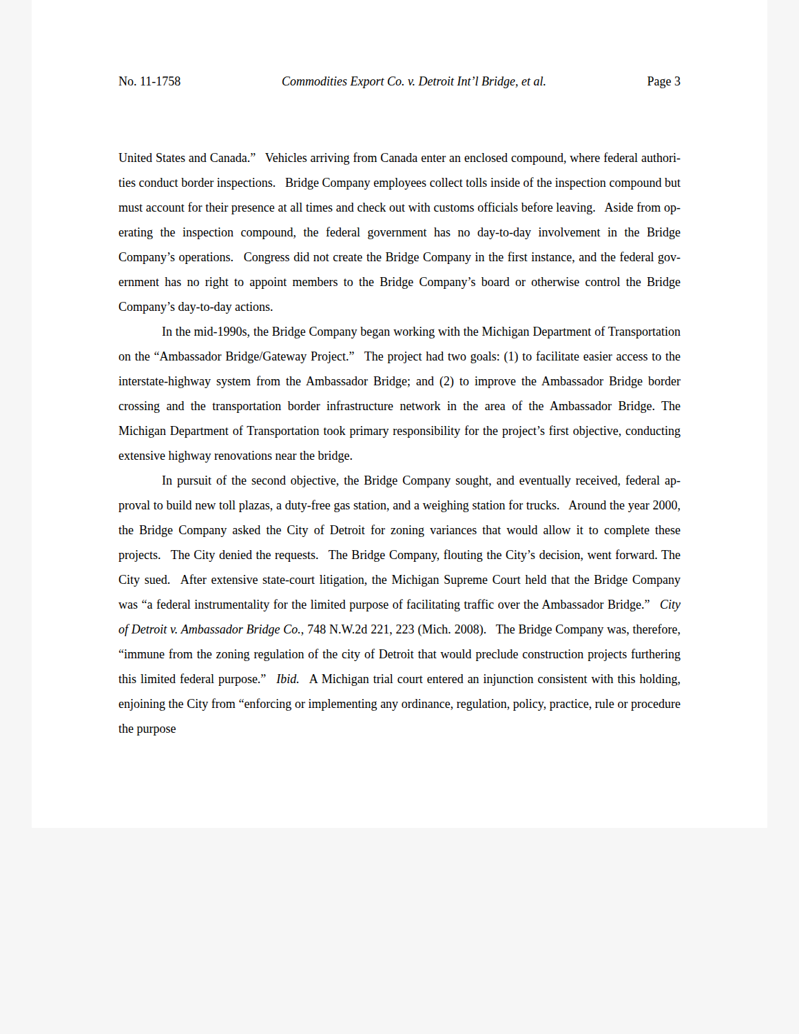No. 11-1758
Commodities Export Co. v. Detroit Int’l Bridge, et al.
Page 3
United States and Canada.”  Vehicles arriving from Canada enter an enclosed compound, where federal authorities conduct border inspections.  Bridge Company employees collect tolls inside of the inspection compound but must account for their presence at all times and check out with customs officials before leaving.  Aside from operating the inspection compound, the federal government has no day-to-day involvement in the Bridge Company’s operations.  Congress did not create the Bridge Company in the first instance, and the federal government has no right to appoint members to the Bridge Company’s board or otherwise control the Bridge Company’s day-to-day actions.
In the mid-1990s, the Bridge Company began working with the Michigan Department of Transportation on the “Ambassador Bridge/Gateway Project.”  The project had two goals: (1) to facilitate easier access to the interstate-highway system from the Ambassador Bridge; and (2) to improve the Ambassador Bridge border crossing and the transportation border infrastructure network in the area of the Ambassador Bridge. The Michigan Department of Transportation took primary responsibility for the project’s first objective, conducting extensive highway renovations near the bridge.
In pursuit of the second objective, the Bridge Company sought, and eventually received, federal approval to build new toll plazas, a duty-free gas station, and a weighing station for trucks.  Around the year 2000, the Bridge Company asked the City of Detroit for zoning variances that would allow it to complete these projects.  The City denied the requests.  The Bridge Company, flouting the City’s decision, went forward. The City sued.  After extensive state-court litigation, the Michigan Supreme Court held that the Bridge Company was “a federal instrumentality for the limited purpose of facilitating traffic over the Ambassador Bridge.”  City of Detroit v. Ambassador Bridge Co., 748 N.W.2d 221, 223 (Mich. 2008).  The Bridge Company was, therefore, “immune from the zoning regulation of the city of Detroit that would preclude construction projects furthering this limited federal purpose.”  Ibid.  A Michigan trial court entered an injunction consistent with this holding, enjoining the City from “enforcing or implementing any ordinance, regulation, policy, practice, rule or procedure the purpose